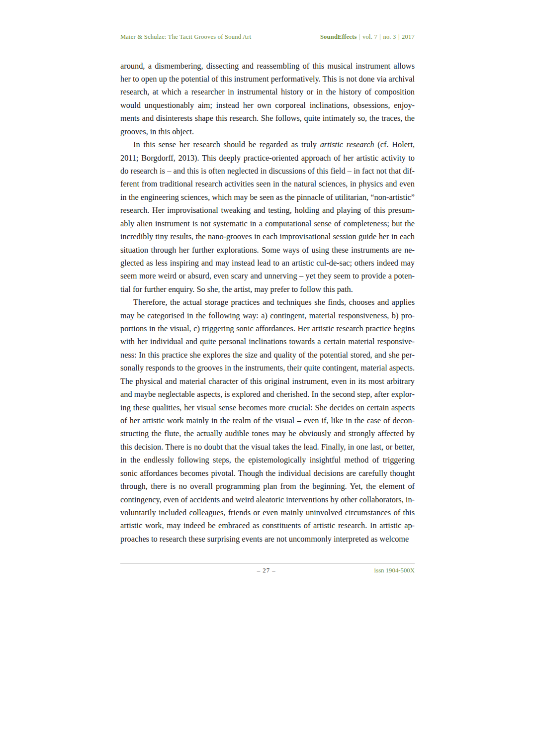Maier & Schulze: The Tacit Grooves of Sound Art
SoundEffects|vol. 7|no. 3|2017
around, a dismembering, dissecting and reassembling of this musical instrument allows her to open up the potential of this instrument performatively. This is not done via archival research, at which a researcher in instrumental history or in the history of composition would unquestionably aim; instead her own corporeal inclinations, obsessions, enjoyments and disinterests shape this research. She follows, quite intimately so, the traces, the grooves, in this object.
In this sense her research should be regarded as truly artistic research (cf. Holert, 2011; Borgdorff, 2013). This deeply practice-oriented approach of her artistic activity to do research is – and this is often neglected in discussions of this field – in fact not that different from traditional research activities seen in the natural sciences, in physics and even in the engineering sciences, which may be seen as the pinnacle of utilitarian, “non-artistic” research. Her improvisational tweaking and testing, holding and playing of this presumably alien instrument is not systematic in a computational sense of completeness; but the incredibly tiny results, the nano-grooves in each improvisational session guide her in each situation through her further explorations. Some ways of using these instruments are neglected as less inspiring and may instead lead to an artistic cul-de-sac; others indeed may seem more weird or absurd, even scary and unnerving – yet they seem to provide a potential for further enquiry. So she, the artist, may prefer to follow this path.
Therefore, the actual storage practices and techniques she finds, chooses and applies may be categorised in the following way: a) contingent, material responsiveness, b) proportions in the visual, c) triggering sonic affordances. Her artistic research practice begins with her individual and quite personal inclinations towards a certain material responsiveness: In this practice she explores the size and quality of the potential stored, and she personally responds to the grooves in the instruments, their quite contingent, material aspects. The physical and material character of this original instrument, even in its most arbitrary and maybe neglectable aspects, is explored and cherished. In the second step, after exploring these qualities, her visual sense becomes more crucial: She decides on certain aspects of her artistic work mainly in the realm of the visual – even if, like in the case of deconstructing the flute, the actually audible tones may be obviously and strongly affected by this decision. There is no doubt that the visual takes the lead. Finally, in one last, or better, in the endlessly following steps, the epistemologically insightful method of triggering sonic affordances becomes pivotal. Though the individual decisions are carefully thought through, there is no overall programming plan from the beginning. Yet, the element of contingency, even of accidents and weird aleatoric interventions by other collaborators, involuntarily included colleagues, friends or even mainly uninvolved circumstances of this artistic work, may indeed be embraced as constituents of artistic research. In artistic approaches to research these surprising events are not uncommonly interpreted as welcome
– 27 –
issn 1904-500X